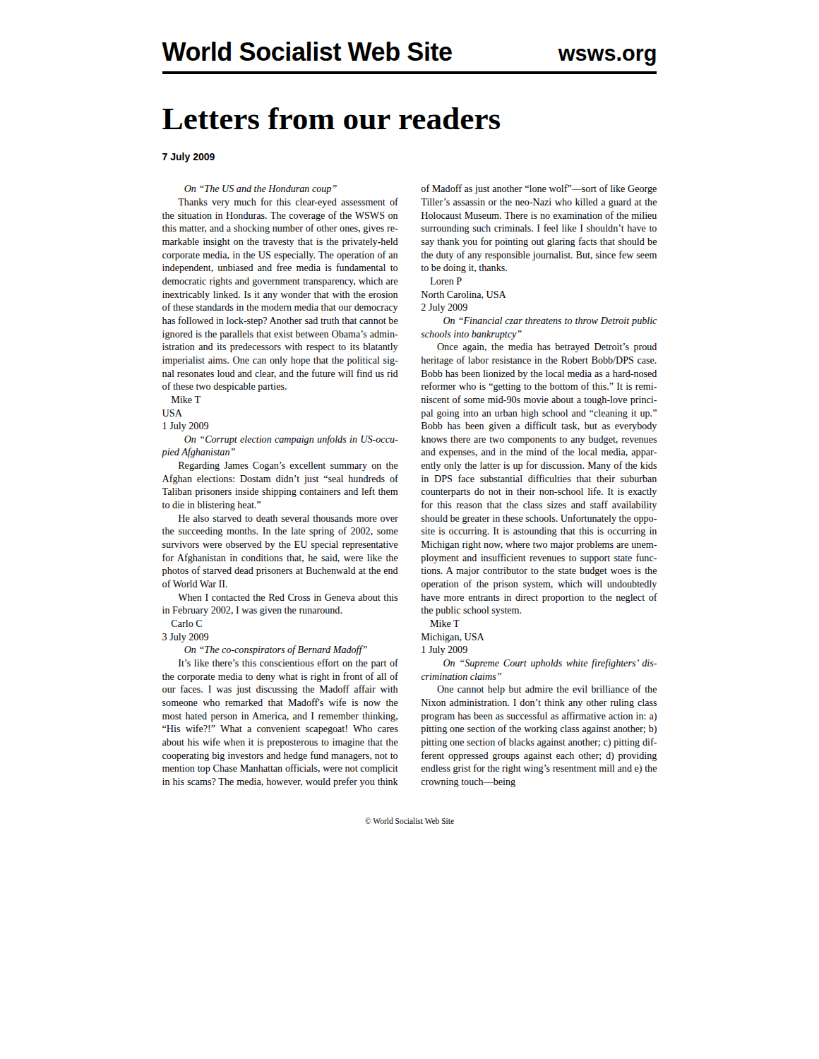World Socialist Web Site
wsws.org
Letters from our readers
7 July 2009
On “The US and the Honduran coup”
Thanks very much for this clear-eyed assessment of the situation in Honduras. The coverage of the WSWS on this matter, and a shocking number of other ones, gives remarkable insight on the travesty that is the privately-held corporate media, in the US especially. The operation of an independent, unbiased and free media is fundamental to democratic rights and government transparency, which are inextricably linked. Is it any wonder that with the erosion of these standards in the modern media that our democracy has followed in lock-step? Another sad truth that cannot be ignored is the parallels that exist between Obama’s administration and its predecessors with respect to its blatantly imperialist aims. One can only hope that the political signal resonates loud and clear, and the future will find us rid of these two despicable parties.
Mike T
USA
1 July 2009
On “Corrupt election campaign unfolds in US-occupied Afghanistan”
Regarding James Cogan’s excellent summary on the Afghan elections: Dostam didn’t just “seal hundreds of Taliban prisoners inside shipping containers and left them to die in blistering heat.”
He also starved to death several thousands more over the succeeding months. In the late spring of 2002, some survivors were observed by the EU special representative for Afghanistan in conditions that, he said, were like the photos of starved dead prisoners at Buchenwald at the end of World War II.
When I contacted the Red Cross in Geneva about this in February 2002, I was given the runaround.
Carlo C
3 July 2009
On “The co-conspirators of Bernard Madoff”
It’s like there’s this conscientious effort on the part of the corporate media to deny what is right in front of all of our faces. I was just discussing the Madoff affair with someone who remarked that Madoff's wife is now the most hated person in America, and I remember thinking, “His wife?!” What a convenient scapegoat! Who cares about his wife when it is preposterous to imagine that the cooperating big investors and hedge fund managers, not to mention top Chase Manhattan officials, were not complicit in his scams? The media, however, would prefer you think of Madoff as just another “lone wolf”—sort of like George Tiller’s assassin or the neo-Nazi who killed a guard at the Holocaust Museum. There is no examination of the milieu surrounding such criminals. I feel like I shouldn’t have to say thank you for pointing out glaring facts that should be the duty of any responsible journalist. But, since few seem to be doing it, thanks.
Loren P
North Carolina, USA
2 July 2009
On “Financial czar threatens to throw Detroit public schools into bankruptcy”
Once again, the media has betrayed Detroit’s proud heritage of labor resistance in the Robert Bobb/DPS case. Bobb has been lionized by the local media as a hard-nosed reformer who is “getting to the bottom of this.” It is reminiscent of some mid-90s movie about a tough-love principal going into an urban high school and “cleaning it up.” Bobb has been given a difficult task, but as everybody knows there are two components to any budget, revenues and expenses, and in the mind of the local media, apparently only the latter is up for discussion. Many of the kids in DPS face substantial difficulties that their suburban counterparts do not in their non-school life. It is exactly for this reason that the class sizes and staff availability should be greater in these schools. Unfortunately the opposite is occurring. It is astounding that this is occurring in Michigan right now, where two major problems are unemployment and insufficient revenues to support state functions. A major contributor to the state budget woes is the operation of the prison system, which will undoubtedly have more entrants in direct proportion to the neglect of the public school system.
Mike T
Michigan, USA
1 July 2009
On “Supreme Court upholds white firefighters’ discrimination claims”
One cannot help but admire the evil brilliance of the Nixon administration. I don’t think any other ruling class program has been as successful as affirmative action in: a) pitting one section of the working class against another; b) pitting one section of blacks against another; c) pitting different oppressed groups against each other; d) providing endless grist for the right wing’s resentment mill and e) the crowning touch—being
© World Socialist Web Site